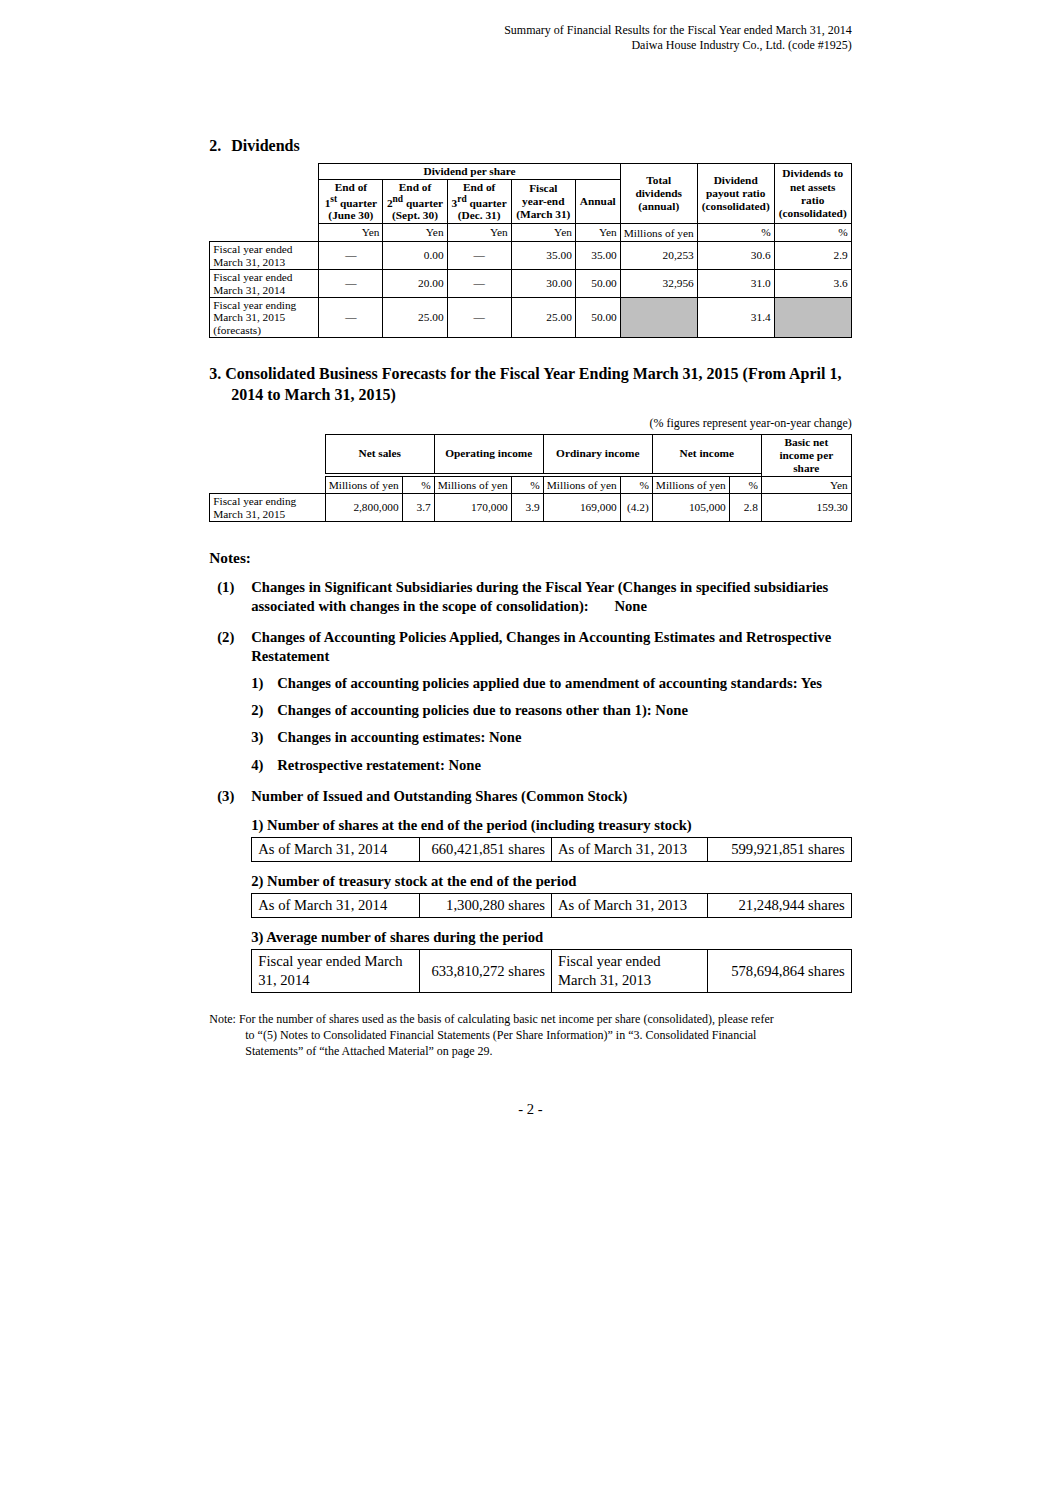Summary of Financial Results for the Fiscal Year ended March 31, 2014
Daiwa House Industry Co., Ltd. (code #1925)
2. Dividends
| | Dividend per share | Total dividends (annual) | Dividend payout ratio (consolidated) | Dividends to net assets ratio (consolidated) |
| --- | --- | --- | --- | --- |
| End of 1 st quarter (June 30) | End of 2 nd quarter (Sept. 30) | End of 3 rd quarter (Dec. 31) | Fiscal year-end (March 31) | Annual |
| | Yen | Yen | Yen | Yen | Yen | Millions of yen | % | % |
| Fiscal year ended March 31, 2013 | — | 0.00 | — | 35.00 | 35.00 | 20,253 | 30.6 | 2.9 |
| Fiscal year ended March 31, 2014 | — | 20.00 | — | 30.00 | 50.00 | 32,956 | 31.0 | 3.6 |
| Fiscal year ending March 31, 2015 (forecasts) | — | 25.00 | — | 25.00 | 50.00 | | 31.4 | |
3. Consolidated Business Forecasts for the Fiscal Year Ending March 31, 2015 (From April 1, 2014 to March 31, 2015)
(% figures represent year-on-year change)
| | Net sales | Operating income | Ordinary income | Net income | Basic net income per share |
| --- | --- | --- | --- | --- | --- |
| | Millions of yen | % | Millions of yen | % | Millions of yen | % | Millions of yen | % | Yen |
| Fiscal year ending March 31, 2015 | 2,800,000 | 3.7 | 170,000 | 3.9 | 169,000 | (4.2) | 105,000 | 2.8 | 159.30 |
Notes:
(1) Changes in Significant Subsidiaries during the Fiscal Year (Changes in specified subsidiaries associated with changes in the scope of consolidation): None
(2) Changes of Accounting Policies Applied, Changes in Accounting Estimates and Retrospective Restatement
1) Changes of accounting policies applied due to amendment of accounting standards: Yes
2) Changes of accounting policies due to reasons other than 1): None
3) Changes in accounting estimates: None
4) Retrospective restatement: None
(3) Number of Issued and Outstanding Shares (Common Stock)
1) Number of shares at the end of the period (including treasury stock)
| As of March 31, 2014 | 660,421,851 shares | As of March 31, 2013 | 599,921,851 shares |
2) Number of treasury stock at the end of the period
| As of March 31, 2014 | 1,300,280 shares | As of March 31, 2013 | 21,248,944 shares |
3) Average number of shares during the period
| Fiscal year ended March 31, 2014 | 633,810,272 shares | Fiscal year ended March 31, 2013 | 578,694,864 shares |
Note: For the number of shares used as the basis of calculating basic net income per share (consolidated), please refer to “(5) Notes to Consolidated Financial Statements (Per Share Information)” in “3. Consolidated Financial Statements” of “the Attached Material” on page 29.
- 2 -